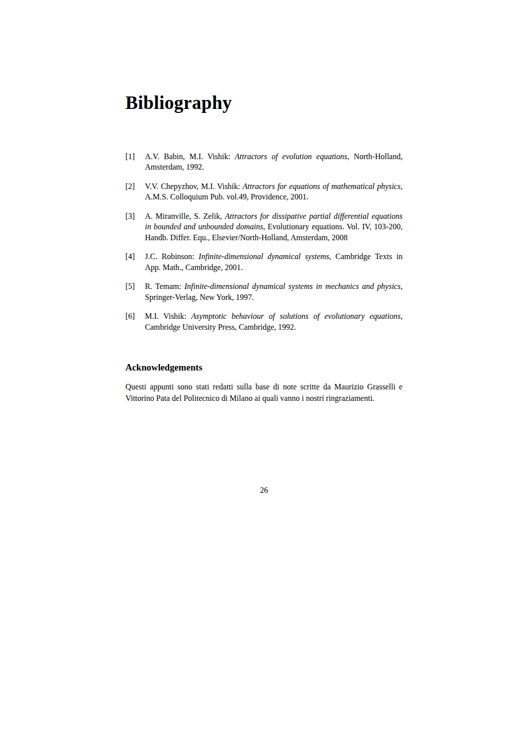Bibliography
[1] A.V. Babin, M.I. Vishik: Attractors of evolution equations, North-Holland, Amsterdam, 1992.
[2] V.V. Chepyzhov, M.I. Vishik: Attractors for equations of mathematical physics, A.M.S. Colloquium Pub. vol.49, Providence, 2001.
[3] A. Miranville, S. Zelik, Attractors for dissipative partial differential equations in bounded and unbounded domains, Evolutionary equations. Vol. IV, 103-200, Handb. Differ. Equ., Elsevier/North-Holland, Amsterdam, 2008
[4] J.C. Robinson: Infinite-dimensional dynamical systems, Cambridge Texts in App. Math., Cambridge, 2001.
[5] R. Temam: Infinite-dimensional dynamical systems in mechanics and physics, Springer-Verlag, New York, 1997.
[6] M.I. Vishik: Asymptotic behaviour of solutions of evolutionary equations, Cambridge University Press, Cambridge, 1992.
Acknowledgements
Questi appunti sono stati redatti sulla base di note scritte da Maurizio Grasselli e Vittorino Pata del Politecnico di Milano ai quali vanno i nostri ringraziamenti.
26